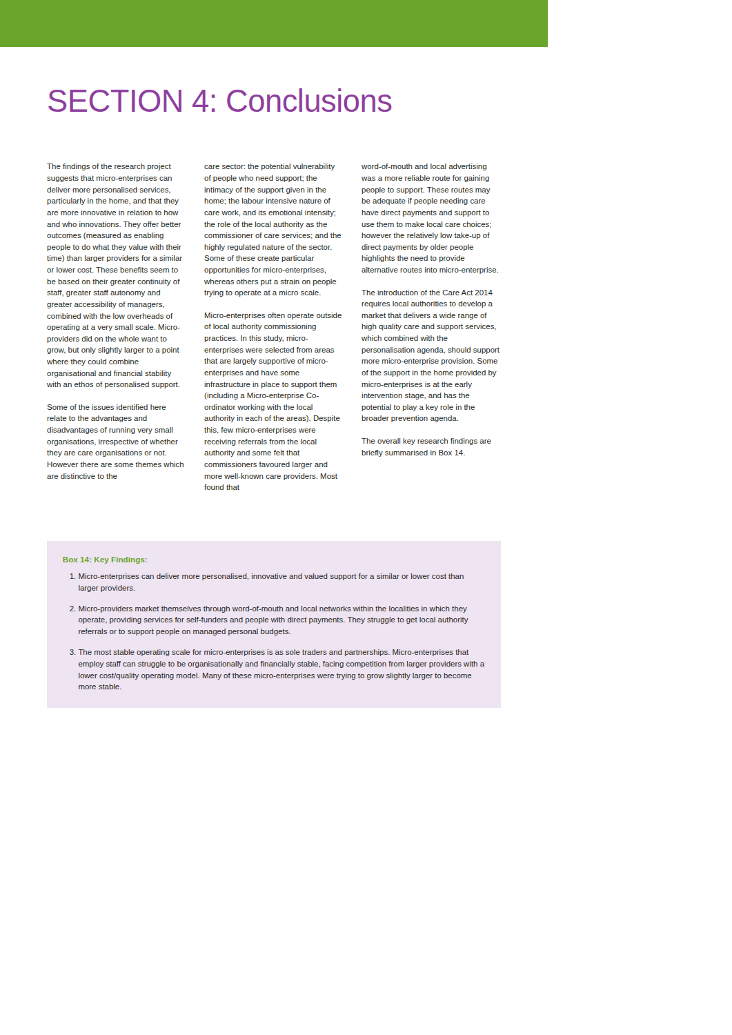SECTION 4: Conclusions
The findings of the research project suggests that micro-enterprises can deliver more personalised services, particularly in the home, and that they are more innovative in relation to how and who innovations. They offer better outcomes (measured as enabling people to do what they value with their time) than larger providers for a similar or lower cost. These benefits seem to be based on their greater continuity of staff, greater staff autonomy and greater accessibility of managers, combined with the low overheads of operating at a very small scale. Micro-providers did on the whole want to grow, but only slightly larger to a point where they could combine organisational and financial stability with an ethos of personalised support.
Some of the issues identified here relate to the advantages and disadvantages of running very small organisations, irrespective of whether they are care organisations or not. However there are some themes which are distinctive to the
care sector: the potential vulnerability of people who need support; the intimacy of the support given in the home; the labour intensive nature of care work, and its emotional intensity; the role of the local authority as the commissioner of care services; and the highly regulated nature of the sector. Some of these create particular opportunities for micro-enterprises, whereas others put a strain on people trying to operate at a micro scale.
Micro-enterprises often operate outside of local authority commissioning practices. In this study, micro-enterprises were selected from areas that are largely supportive of micro-enterprises and have some infrastructure in place to support them (including a Micro-enterprise Co-ordinator working with the local authority in each of the areas). Despite this, few micro-enterprises were receiving referrals from the local authority and some felt that commissioners favoured larger and more well-known care providers. Most found that
word-of-mouth and local advertising was a more reliable route for gaining people to support. These routes may be adequate if people needing care have direct payments and support to use them to make local care choices; however the relatively low take-up of direct payments by older people highlights the need to provide alternative routes into micro-enterprise.
The introduction of the Care Act 2014 requires local authorities to develop a market that delivers a wide range of high quality care and support services, which combined with the personalisation agenda, should support more micro-enterprise provision. Some of the support in the home provided by micro-enterprises is at the early intervention stage, and has the potential to play a key role in the broader prevention agenda.
The overall key research findings are briefly summarised in Box 14.
Box 14: Key Findings:
Micro-enterprises can deliver more personalised, innovative and valued support for a similar or lower cost than larger providers.
Micro-providers market themselves through word-of-mouth and local networks within the localities in which they operate, providing services for self-funders and people with direct payments. They struggle to get local authority referrals or to support people on managed personal budgets.
The most stable operating scale for micro-enterprises is as sole traders and partnerships. Micro-enterprises that employ staff can struggle to be organisationally and financially stable, facing competition from larger providers with a lower cost/quality operating model. Many of these micro-enterprises were trying to grow slightly larger to become more stable.